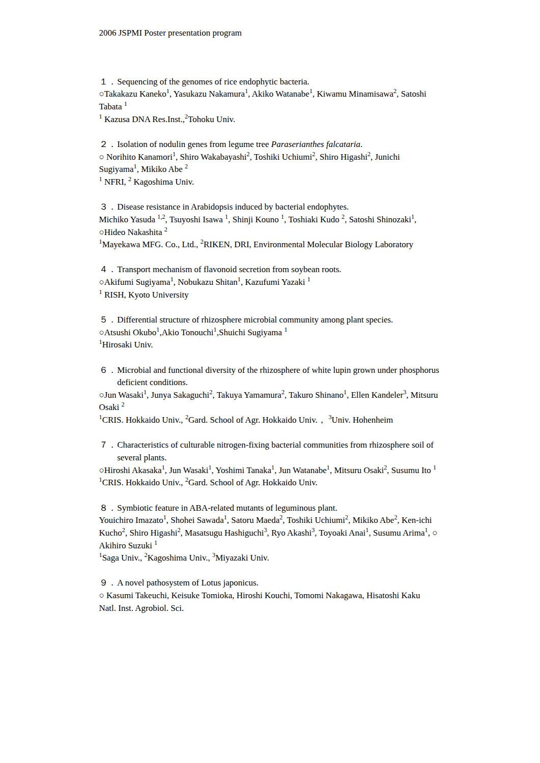2006 JSPMI Poster presentation program
１．Sequencing of the genomes of rice endophytic bacteria.
○Takakazu Kaneko1, Yasukazu Nakamura1, Akiko Watanabe1, Kiwamu Minamisawa2, Satoshi Tabata 1
1 Kazusa DNA Res.Inst.,2Tohoku Univ.
２．Isolation of nodulin genes from legume tree Paraserianthes falcataria.
○ Norihito Kanamori1, Shiro Wakabayashi2, Toshiki Uchiumi2, Shiro Higashi2, Junichi Sugiyama1, Mikiko Abe 2
1 NFRI, 2 Kagoshima Univ.
３．Disease resistance in Arabidopsis induced by bacterial endophytes.
Michiko Yasuda 1,2, Tsuyoshi Isawa 1, Shinji Kouno 1, Toshiaki Kudo 2, Satoshi Shinozaki1, ○Hideo Nakashita 2
1Mayekawa MFG. Co., Ltd., 2RIKEN, DRI, Environmental Molecular Biology Laboratory
４．Transport mechanism of flavonoid secretion from soybean roots.
○Akifumi Sugiyama1, Nobukazu Shitan1, Kazufumi Yazaki 1
1 RISH, Kyoto University
５．Differential structure of rhizosphere microbial community among plant species.
○Atsushi Okubo1,Akio Tonouchi1,Shuichi Sugiyama 1
1Hirosaki Univ.
６．Microbial and functional diversity of the rhizosphere of white lupin grown under phosphorus deficient conditions.
○Jun Wasaki1, Junya Sakaguchi2, Takuya Yamamura2, Takuro Shinano1, Ellen Kandeler3, Mitsuru Osaki 2
1CRIS. Hokkaido Univ., 2Gard. School of Agr. Hokkaido Univ.， 3Univ. Hohenheim
７．Characteristics of culturable nitrogen-fixing bacterial communities from rhizosphere soil of several plants.
○Hiroshi Akasaka1, Jun Wasaki1, Yoshimi Tanaka1, Jun Watanabe1, Mitsuru Osaki2, Susumu Ito 1
1CRIS. Hokkaido Univ., 2Gard. School of Agr. Hokkaido Univ.
８．Symbiotic feature in ABA-related mutants of leguminous plant.
Youichiro Imazato1, Shohei Sawada1, Satoru Maeda2, Toshiki Uchiumi2, Mikiko Abe2, Ken-ichi Kucho2, Shiro Higashi2, Masatsugu Hashiguchi3, Ryo Akashi3, Toyoaki Anai1, Susumu Arima1, ○ Akihiro Suzuki 1
1Saga Univ., 2Kagoshima Univ., 3Miyazaki Univ.
９．A novel pathosystem of Lotus japonicus.
○ Kasumi Takeuchi, Keisuke Tomioka, Hiroshi Kouchi, Tomomi Nakagawa, Hisatoshi Kaku
Natl. Inst. Agrobiol. Sci.